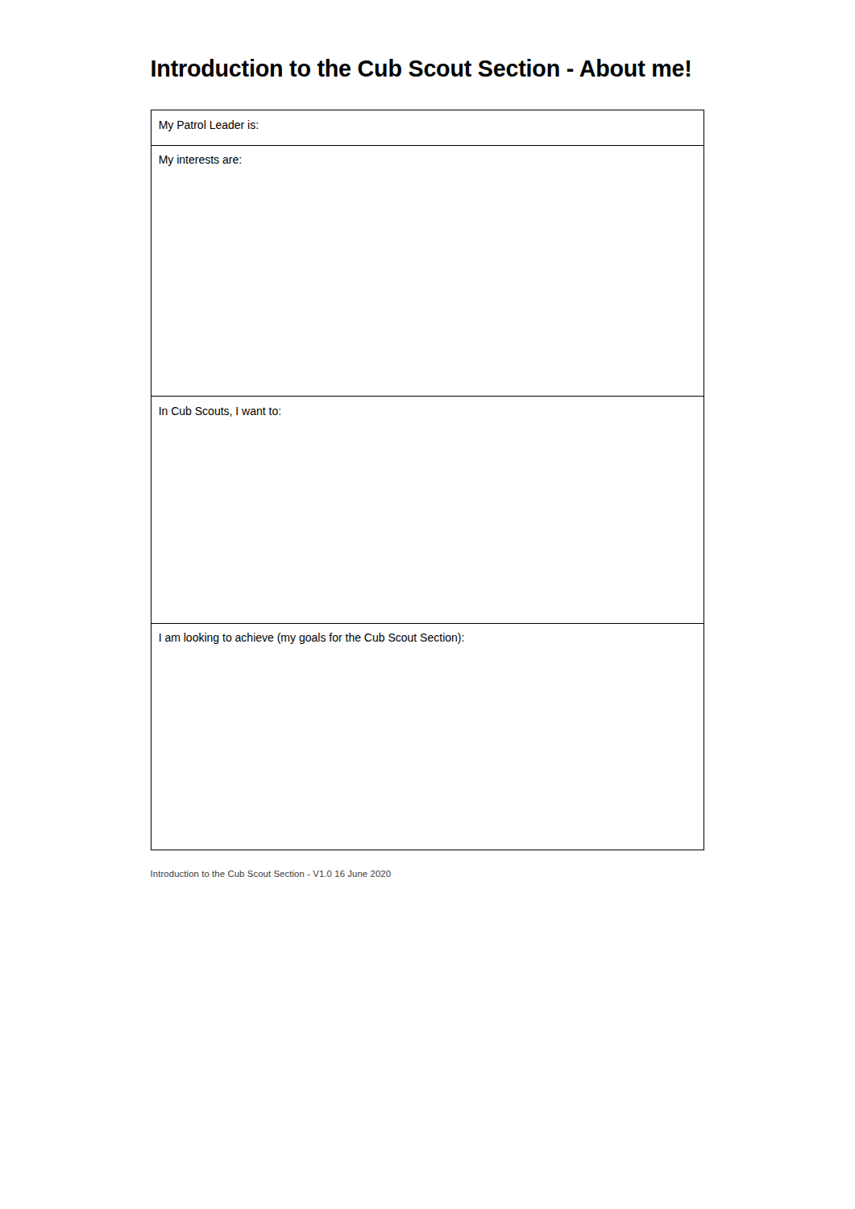Introduction to the Cub Scout Section - About me!
| My Patrol Leader is: |
| My interests are: |
| In Cub Scouts, I want to: |
| I am looking to achieve (my goals for the Cub Scout Section): |
Introduction to the Cub Scout Section - V1.0 16 June 2020